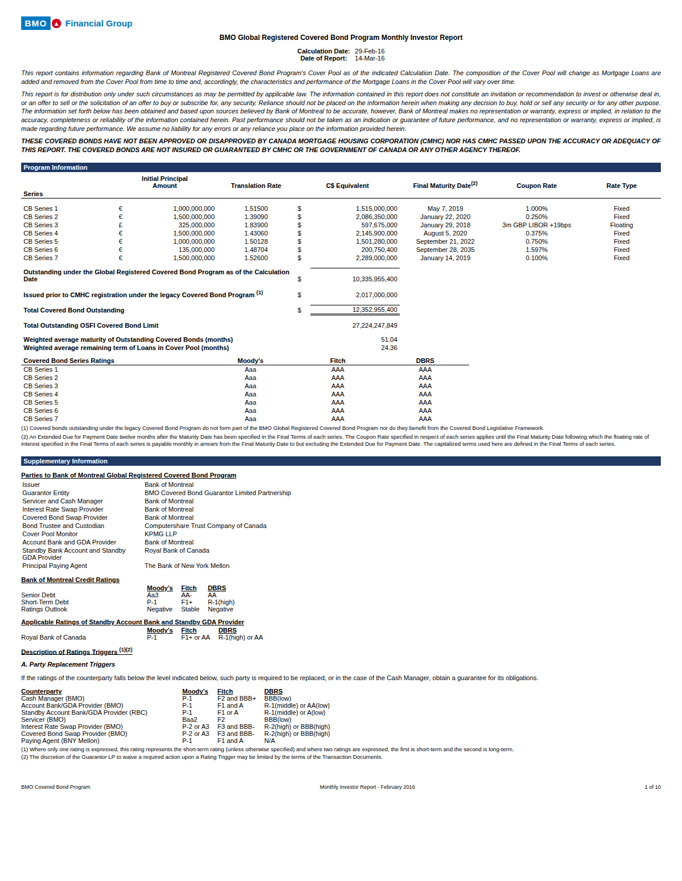BMO▲ Financial Group
BMO Global Registered Covered Bond Program Monthly Investor Report
| Calculation Date: | 29-Feb-16 |
| Date of Report: | 14-Mar-16 |
This report contains information regarding Bank of Montreal Registered Covered Bond Program's Cover Pool as of the indicated Calculation Date. The composition of the Cover Pool will change as Mortgage Loans are added and removed from the Cover Pool from time to time and, accordingly, the characteristics and performance of the Mortgage Loans in the Cover Pool will vary over time.
This report is for distribution only under such circumstances as may be permitted by applicable law. The information contained in this report does not constitute an invitation or recommendation to invest or otherwise deal in, or an offer to sell or the solicitation of an offer to buy or subscribe for, any security. Reliance should not be placed on the information herein when making any decision to buy, hold or sell any security or for any other purpose. The information set forth below has been obtained and based upon sources believed by Bank of Montreal to be accurate, however, Bank of Montreal makes no representation or warranty, express or implied, in relation to the accuracy, completeness or reliability of the information contained herein. Past performance should not be taken as an indication or guarantee of future performance, and no representation or warranty, express or implied, is made regarding future performance. We assume no liability for any errors or any reliance you place on the information provided herein.
THESE COVERED BONDS HAVE NOT BEEN APPROVED OR DISAPPROVED BY CANADA MORTGAGE HOUSING CORPORATION (CMHC) NOR HAS CMHC PASSED UPON THE ACCURACY OR ADEQUACY OF THIS REPORT. THE COVERED BONDS ARE NOT INSURED OR GUARANTEED BY CMHC OR THE GOVERNMENT OF CANADA OR ANY OTHER AGENCY THEREOF.
Program Information
| | Initial Principal Amount | Translation Rate | C$ Equivalent | Final Maturity Date (2) | Coupon Rate | Rate Type |
| --- | --- | --- | --- | --- | --- | --- |
| Series | | | | | | |
| CB Series 1 | € | 1,000,000,000 | 1.51500 | $ | 1,515,000,000 | May 7, 2019 | 1.000% | Fixed |
| CB Series 2 | € | 1,500,000,000 | 1.39090 | $ | 2,086,350,000 | January 22, 2020 | 0.250% | Fixed |
| CB Series 3 | £ | 325,000,000 | 1.83900 | $ | 597,675,000 | January 29, 2018 | 3m GBP LIBOR +19bps | Floating |
| CB Series 4 | € | 1,500,000,000 | 1.43060 | $ | 2,145,900,000 | August 5, 2020 | 0.375% | Fixed |
| CB Series 5 | € | 1,000,000,000 | 1.50128 | $ | 1,501,280,000 | September 21, 2022 | 0.750% | Fixed |
| CB Series 6 | € | 135,000,000 | 1.48704 | $ | 200,750,400 | September 28, 2035 | 1.597% | Fixed |
| CB Series 7 | € | 1,500,000,000 | 1.52600 | $ | 2,289,000,000 | January 14, 2019 | 0.100% | Fixed |
| Outstanding under the Global Registered Covered Bond Program as of the Calculation Date | $ | 10,335,955,400 | |
| Issued prior to CMHC registration under the legacy Covered Bond Program (1) | $ | 2,017,000,000 | |
| Total Covered Bond Outstanding | $ | 12,352,955,400 | |
| Total Outstanding OSFI Covered Bond Limit | 27,224,247,849 | |
| Weighted average maturity of Outstanding Covered Bonds (months) | 51.04 | |
| Weighted average remaining term of Loans in Cover Pool (months) | 24.36 | |
| Covered Bond Series Ratings | Moody's | Fitch | DBRS |
| CB Series 1 | Aaa | AAA | AAA |
| CB Series 2 | Aaa | AAA | AAA |
| CB Series 3 | Aaa | AAA | AAA |
| CB Series 4 | Aaa | AAA | AAA |
| CB Series 5 | Aaa | AAA | AAA |
| CB Series 6 | Aaa | AAA | AAA |
| CB Series 7 | Aaa | AAA | AAA |
(1) Covered bonds outstanding under the legacy Covered Bond Program do not form part of the BMO Global Registered Covered Bond Program nor do they benefit from the Covered Bond Legislative Framework.
(2) An Extended Due for Payment Date twelve months after the Maturity Date has been specified in the Final Terms of each series. The Coupon Rate specified in respect of each series applies until the Final Maturity Date following which the floating rate of interest specified in the Final Terms of each series is payable monthly in arrears from the Final Maturity Date to but excluding the Extended Due for Payment Date. The capitalized terms used here are defined in the Final Terms of each series.
Supplementary Information
Parties to Bank of Montreal Global Registered Covered Bond Program
| Issuer | Bank of Montreal |
| Guarantor Entity | BMO Covered Bond Guarantor Limited Partnership |
| Servicer and Cash Manager | Bank of Montreal |
| Interest Rate Swap Provider | Bank of Montreal |
| Covered Bond Swap Provider | Bank of Montreal |
| Bond Trustee and Custodian | Computershare Trust Company of Canada |
| Cover Pool Monitor | KPMG LLP |
| Account Bank and GDA Provider | Bank of Montreal |
| Standby Bank Account and Standby GDA Provider | Royal Bank of Canada |
| Principal Paying Agent | The Bank of New York Mellon |
Bank of Montreal Credit Ratings
| | Moody's | Fitch | DBRS |
| Senior Debt | Aa3 | AA- | AA |
| Short-Term Debt | P-1 | F1+ | R-1(high) |
| Ratings Outlook | Negative | Stable | Negative |
Applicable Ratings of Standby Account Bank and Standby GDA Provider
| | Moody's | Fitch | DBRS |
| Royal Bank of Canada | P-1 | F1+ or AA | R-1(high) or AA |
Description of Ratings Triggers (1)(2)
A. Party Replacement Triggers
If the ratings of the counterparty falls below the level indicated below, such party is required to be replaced, or in the case of the Cash Manager, obtain a guarantee for its obligations.
| Counterparty | Moody's | Fitch | DBRS |
| --- | --- | --- | --- |
| Cash Manager (BMO) | P-1 | F2 and BBB+ | BBB(low) |
| Account Bank/GDA Provider (BMO) | P-1 | F1 and A | R-1(middle) or AA(low) |
| Standby Account Bank/GDA Provider (RBC) | P-1 | F1 or A | R-1(middle) or A(low) |
| Servicer (BMO) | Baa2 | F2 | BBB(low) |
| Interest Rate Swap Provider (BMO) | P-2 or A3 | F3 and BBB- | R-2(high) or BBB(high) |
| Covered Bond Swap Provider (BMO) | P-2 or A3 | F3 and BBB- | R-2(high) or BBB(high) |
| Paying Agent (BNY Mellon) | P-1 | F1 and A | N/A |
(1) Where only one rating is expressed, this rating represents the short-term rating (unless otherwise specified) and where two ratings are expressed, the first is short-term and the second is long-term.
(2) The discretion of the Guarantor LP to waive a required action upon a Rating Trigger may be limited by the terms of the Transaction Documents.
BMO Covered Bond Program
Monthly Investor Report - February 2016
1 of 10